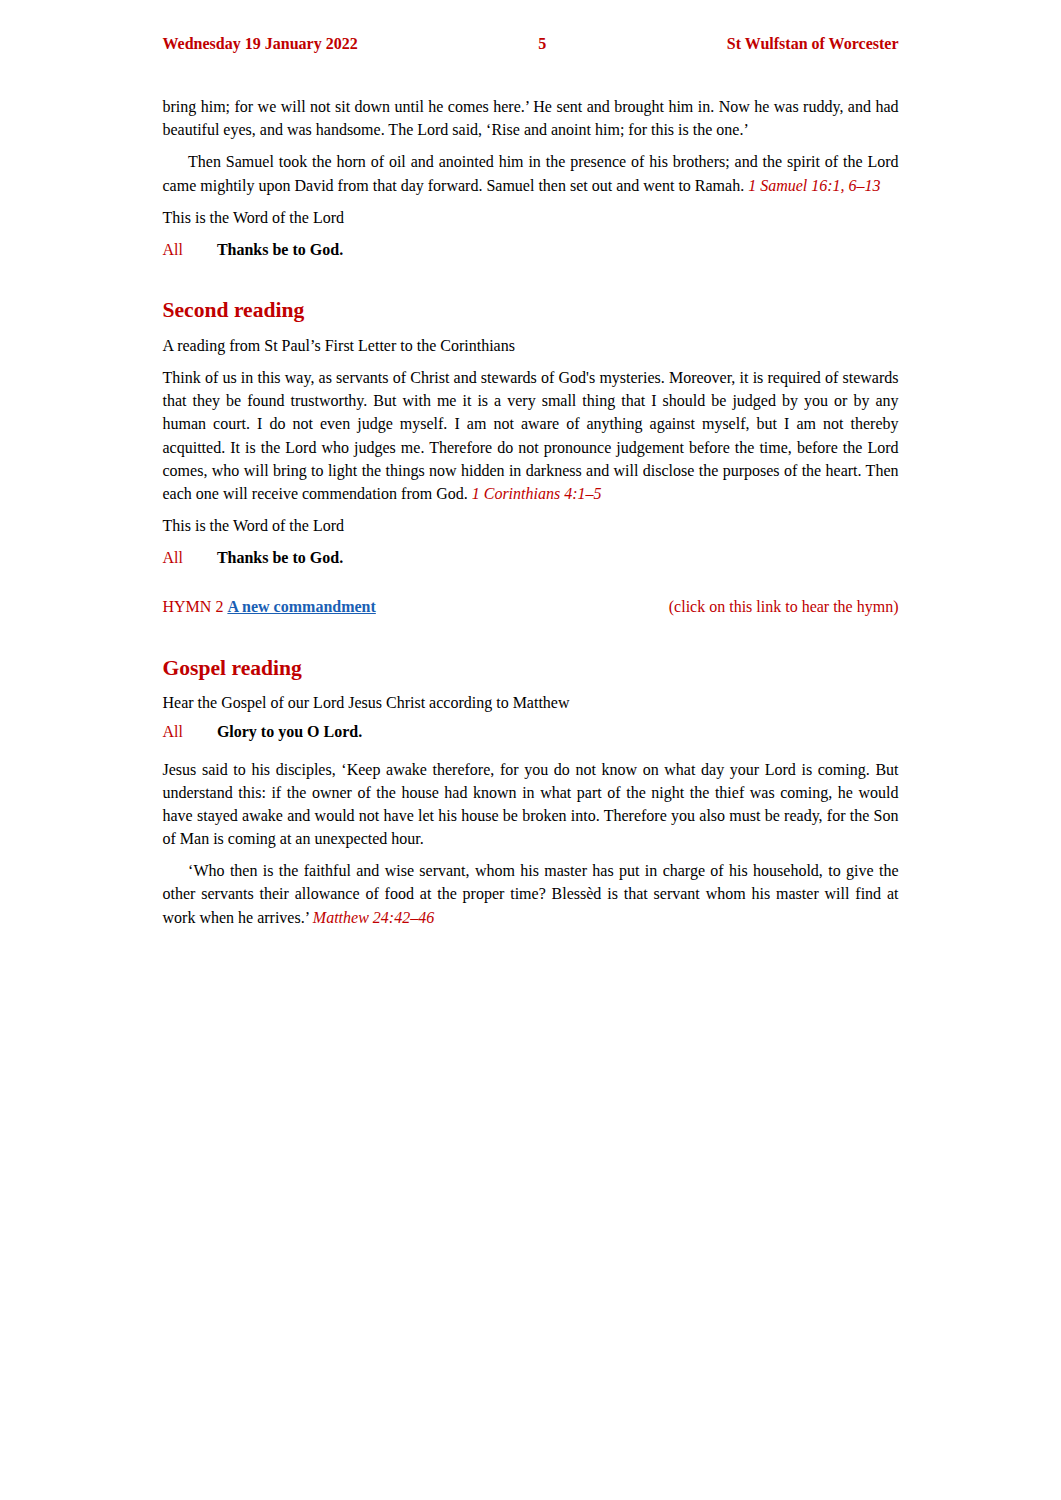Wednesday 19 January 2022
5
St Wulfstan of Worcester
bring him; for we will not sit down until he comes here.’ He sent and brought him in. Now he was ruddy, and had beautiful eyes, and was handsome. The Lord said, ‘Rise and anoint him; for this is the one.’
Then Samuel took the horn of oil and anointed him in the presence of his brothers; and the spirit of the Lord came mightily upon David from that day forward. Samuel then set out and went to Ramah. 1 Samuel 16:1, 6–13
This is the Word of the Lord
All Thanks be to God.
Second reading
A reading from St Paul’s First Letter to the Corinthians
Think of us in this way, as servants of Christ and stewards of God's mysteries. Moreover, it is required of stewards that they be found trustworthy. But with me it is a very small thing that I should be judged by you or by any human court. I do not even judge myself. I am not aware of anything against myself, but I am not thereby acquitted. It is the Lord who judges me. Therefore do not pronounce judgement before the time, before the Lord comes, who will bring to light the things now hidden in darkness and will disclose the purposes of the heart. Then each one will receive commendation from God. 1 Corinthians 4:1–5
This is the Word of the Lord
All Thanks be to God.
HYMN 2 A new commandment
(click on this link to hear the hymn)
Gospel reading
Hear the Gospel of our Lord Jesus Christ according to Matthew
All Glory to you O Lord.
Jesus said to his disciples, ‘Keep awake therefore, for you do not know on what day your Lord is coming. But understand this: if the owner of the house had known in what part of the night the thief was coming, he would have stayed awake and would not have let his house be broken into. Therefore you also must be ready, for the Son of Man is coming at an unexpected hour.
‘Who then is the faithful and wise servant, whom his master has put in charge of his household, to give the other servants their allowance of food at the proper time? Blessèd is that servant whom his master will find at work when he arrives.’ Matthew 24:42–46